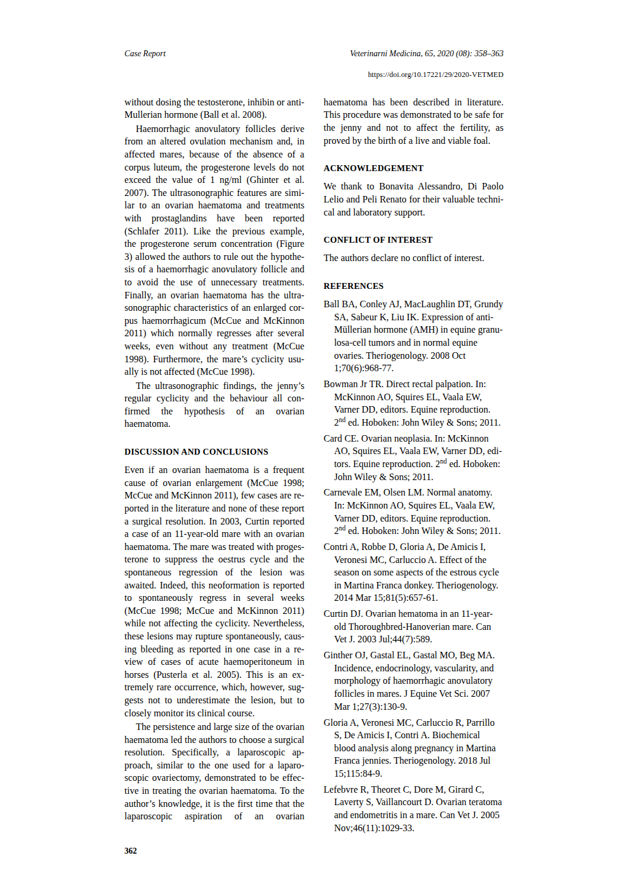Case Report
Veterinarni Medicina, 65, 2020 (08): 358–363
https://doi.org/10.17221/29/2020-VETMED
without dosing the testosterone, inhibin or anti-Mullerian hormone (Ball et al. 2008).
Haemorrhagic anovulatory follicles derive from an altered ovulation mechanism and, in affected mares, because of the absence of a corpus luteum, the progesterone levels do not exceed the value of 1 ng/ml (Ghinter et al. 2007). The ultrasonographic features are similar to an ovarian haematoma and treatments with prostaglandins have been reported (Schlafer 2011). Like the previous example, the progesterone serum concentration (Figure 3) allowed the authors to rule out the hypothesis of a haemorrhagic anovulatory follicle and to avoid the use of unnecessary treatments. Finally, an ovarian haematoma has the ultrasonographic characteristics of an enlarged corpus haemorrhagicum (McCue and McKinnon 2011) which normally regresses after several weeks, even without any treatment (McCue 1998). Furthermore, the mare’s cyclicity usually is not affected (McCue 1998).
The ultrasonographic findings, the jenny’s regular cyclicity and the behaviour all confirmed the hypothesis of an ovarian haematoma.
DISCUSSION AND CONCLUSIONS
Even if an ovarian haematoma is a frequent cause of ovarian enlargement (McCue 1998; McCue and McKinnon 2011), few cases are reported in the literature and none of these report a surgical resolution. In 2003, Curtin reported a case of an 11-year-old mare with an ovarian haematoma. The mare was treated with progesterone to suppress the oestrus cycle and the spontaneous regression of the lesion was awaited. Indeed, this neoformation is reported to spontaneously regress in several weeks (McCue 1998; McCue and McKinnon 2011) while not affecting the cyclicity. Nevertheless, these lesions may rupture spontaneously, causing bleeding as reported in one case in a review of cases of acute haemoperitoneum in horses (Pusterla et al. 2005). This is an extremely rare occurrence, which, however, suggests not to underestimate the lesion, but to closely monitor its clinical course.
The persistence and large size of the ovarian haematoma led the authors to choose a surgical resolution. Specifically, a laparoscopic approach, similar to the one used for a laparoscopic ovariectomy, demonstrated to be effective in treating the ovarian haematoma. To the author’s knowledge, it is the first time that the laparoscopic aspiration of an ovarian haematoma has been described in literature. This procedure was demonstrated to be safe for the jenny and not to affect the fertility, as proved by the birth of a live and viable foal.
Acknowledgement
We thank to Bonavita Alessandro, Di Paolo Lelio and Peli Renato for their valuable technical and laboratory support.
Conflict of interest
The authors declare no conflict of interest.
REFERENCES
Ball BA, Conley AJ, MacLaughlin DT, Grundy SA, Sabeur K, Liu IK. Expression of anti-Müllerian hormone (AMH) in equine granulosa-cell tumors and in normal equine ovaries. Theriogenology. 2008 Oct 1;70(6):968-77.
Bowman Jr TR. Direct rectal palpation. In: McKinnon AO, Squires EL, Vaala EW, Varner DD, editors. Equine reproduction. 2nd ed. Hoboken: John Wiley & Sons; 2011.
Card CE. Ovarian neoplasia. In: McKinnon AO, Squires EL, Vaala EW, Varner DD, editors. Equine reproduction. 2nd ed. Hoboken: John Wiley & Sons; 2011.
Carnevale EM, Olsen LM. Normal anatomy. In: McKinnon AO, Squires EL, Vaala EW, Varner DD, editors. Equine reproduction. 2nd ed. Hoboken: John Wiley & Sons; 2011.
Contri A, Robbe D, Gloria A, De Amicis I, Veronesi MC, Carluccio A. Effect of the season on some aspects of the estrous cycle in Martina Franca donkey. Theriogenology. 2014 Mar 15;81(5):657-61.
Curtin DJ. Ovarian hematoma in an 11-year-old Thoroughbred-Hanoverian mare. Can Vet J. 2003 Jul;44(7):589.
Ginther OJ, Gastal EL, Gastal MO, Beg MA. Incidence, endocrinology, vascularity, and morphology of haemorrhagic anovulatory follicles in mares. J Equine Vet Sci. 2007 Mar 1;27(3):130-9.
Gloria A, Veronesi MC, Carluccio R, Parrillo S, De Amicis I, Contri A. Biochemical blood analysis along pregnancy in Martina Franca jennies. Theriogenology. 2018 Jul 15;115:84-9.
Lefebvre R, Theoret C, Dore M, Girard C, Laverty S, Vaillancourt D. Ovarian teratoma and endometritis in a mare. Can Vet J. 2005 Nov;46(11):1029-33.
362